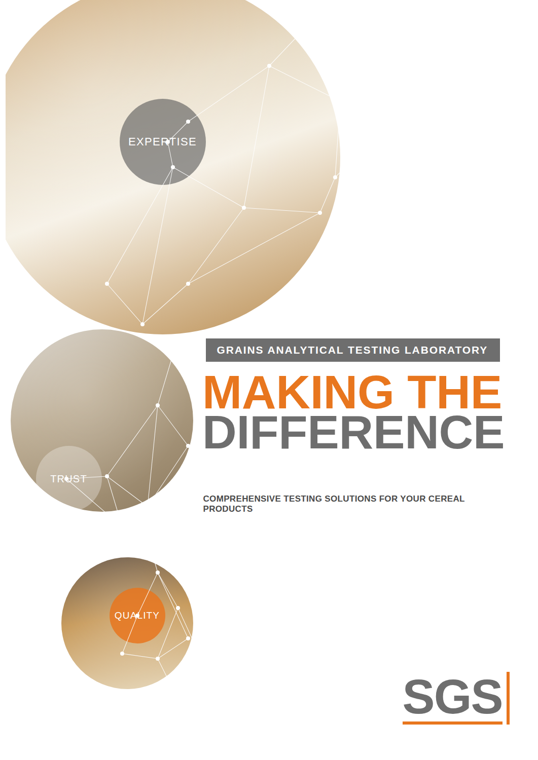Expertise
Trust
Quality
Grains Analytical Testing Laboratory
Making the Difference
Comprehensive testing solutions for your cereal products
SGS